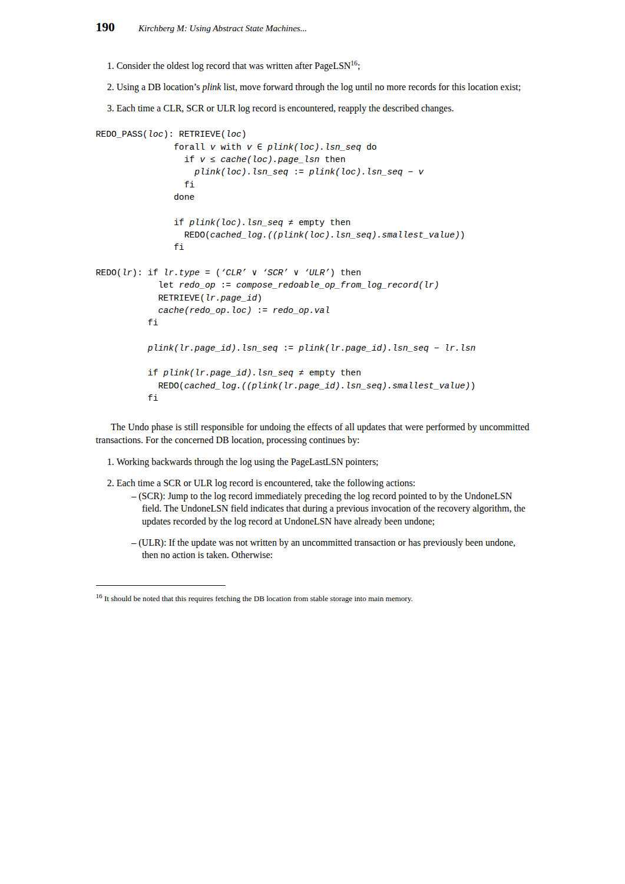190 Kirchberg M: Using Abstract State Machines...
Consider the oldest log record that was written after PageLSN16;
Using a DB location’s plink list, move forward through the log until no more records for this location exist;
Each time a CLR, SCR or ULR log record is encountered, reapply the described changes.
REDO_PASS(loc): RETRIEVE(loc)
               forall v with v ∈ plink(loc).lsn_seq do
                 if v ≤ cache(loc).page_lsn then
                   plink(loc).lsn_seq := plink(loc).lsn_seq − v
                 fi
               done

               if plink(loc).lsn_seq ≠ empty then
                 REDO(cached_log.((plink(loc).lsn_seq).smallest_value))
               fi

REDO(lr): if lr.type = (‘CLR’ ∨ ‘SCR’ ∨ ‘ULR’) then
            let redo_op := compose_redoable_op_from_log_record(lr)
            RETRIEVE(lr.page_id)
            cache(redo_op.loc) := redo_op.val
          fi

          plink(lr.page_id).lsn_seq := plink(lr.page_id).lsn_seq − lr.lsn

          if plink(lr.page_id).lsn_seq ≠ empty then
            REDO(cached_log.((plink(lr.page_id).lsn_seq).smallest_value))
          fi
The Undo phase is still responsible for undoing the effects of all updates that were performed by uncommitted transactions. For the concerned DB location, processing continues by:
Working backwards through the log using the PageLastLSN pointers;
Each time a SCR or ULR log record is encountered, take the following actions:
(SCR): Jump to the log record immediately preceding the log record pointed to by the UndoneLSN field. The UndoneLSN field indicates that during a previous invocation of the recovery algorithm, the updates recorded by the log record at UndoneLSN have already been undone;
(ULR): If the update was not written by an uncommitted transaction or has previously been undone, then no action is taken. Otherwise:
16 It should be noted that this requires fetching the DB location from stable storage into main memory.